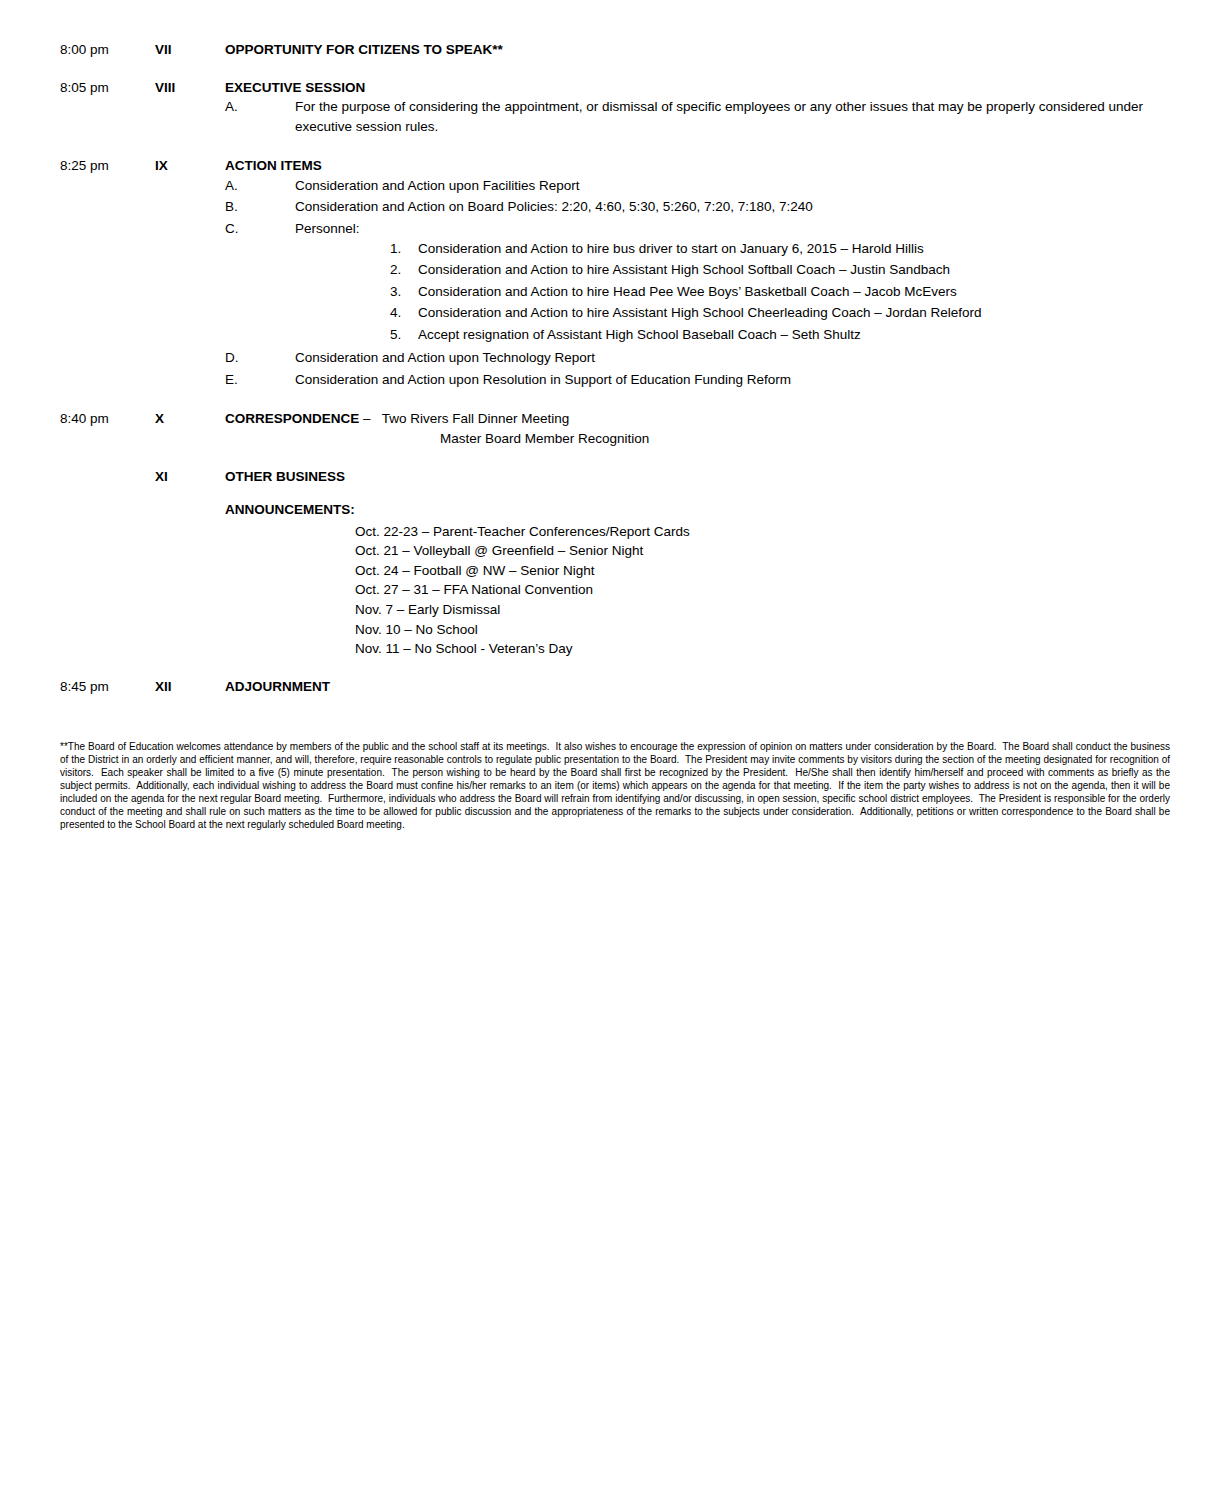| 8:00 pm | VII | OPPORTUNITY FOR CITIZENS TO SPEAK** |
| 8:05 pm | VIII | EXECUTIVE SESSION / A. / For the purpose of considering the appointment, or dismissal of specific employees or any other issues that may be properly considered under executive session rules. / |
| 8:25 pm | IX | ACTION ITEMS / A. / Consideration and Action upon Facilities Report / / B. / Consideration and Action on Board Policies: 2:20, 4:60, 5:30, 5:260, 7:20, 7:180, 7:240 / / C. / Personnel: / 1. / Consideration and Action to hire bus driver to start on January 6, 2015 – Harold Hillis / / 2. / Consideration and Action to hire Assistant High School Softball Coach – Justin Sandbach / / 3. / Consideration and Action to hire Head Pee Wee Boys’ Basketball Coach – Jacob McEvers / / 4. / Consideration and Action to hire Assistant High School Cheerleading Coach – Jordan Releford / / 5. / Accept resignation of Assistant High School Baseball Coach – Seth Shultz / / / D. / Consideration and Action upon Technology Report / / E. / Consideration and Action upon Resolution in Support of Education Funding Reform / |
| 8:40 pm | X | CORRESPONDENCE – Two Rivers Fall Dinner Meeting Master Board Member Recognition |
| | XI | OTHER BUSINESS ANNOUNCEMENTS: Oct. 22-23 – Parent-Teacher Conferences/Report Cards Oct. 21 – Volleyball @ Greenfield – Senior Night Oct. 24 – Football @ NW – Senior Night Oct. 27 – 31 – FFA National Convention Nov. 7 – Early Dismissal Nov. 10 – No School Nov. 11 – No School - Veteran’s Day |
| 8:45 pm | XII | ADJOURNMENT |
**The Board of Education welcomes attendance by members of the public and the school staff at its meetings. It also wishes to encourage the expression of opinion on matters under consideration by the Board. The Board shall conduct the business of the District in an orderly and efficient manner, and will, therefore, require reasonable controls to regulate public presentation to the Board. The President may invite comments by visitors during the section of the meeting designated for recognition of visitors. Each speaker shall be limited to a five (5) minute presentation. The person wishing to be heard by the Board shall first be recognized by the President. He/She shall then identify him/herself and proceed with comments as briefly as the subject permits. Additionally, each individual wishing to address the Board must confine his/her remarks to an item (or items) which appears on the agenda for that meeting. If the item the party wishes to address is not on the agenda, then it will be included on the agenda for the next regular Board meeting. Furthermore, individuals who address the Board will refrain from identifying and/or discussing, in open session, specific school district employees. The President is responsible for the orderly conduct of the meeting and shall rule on such matters as the time to be allowed for public discussion and the appropriateness of the remarks to the subjects under consideration. Additionally, petitions or written correspondence to the Board shall be presented to the School Board at the next regularly scheduled Board meeting.